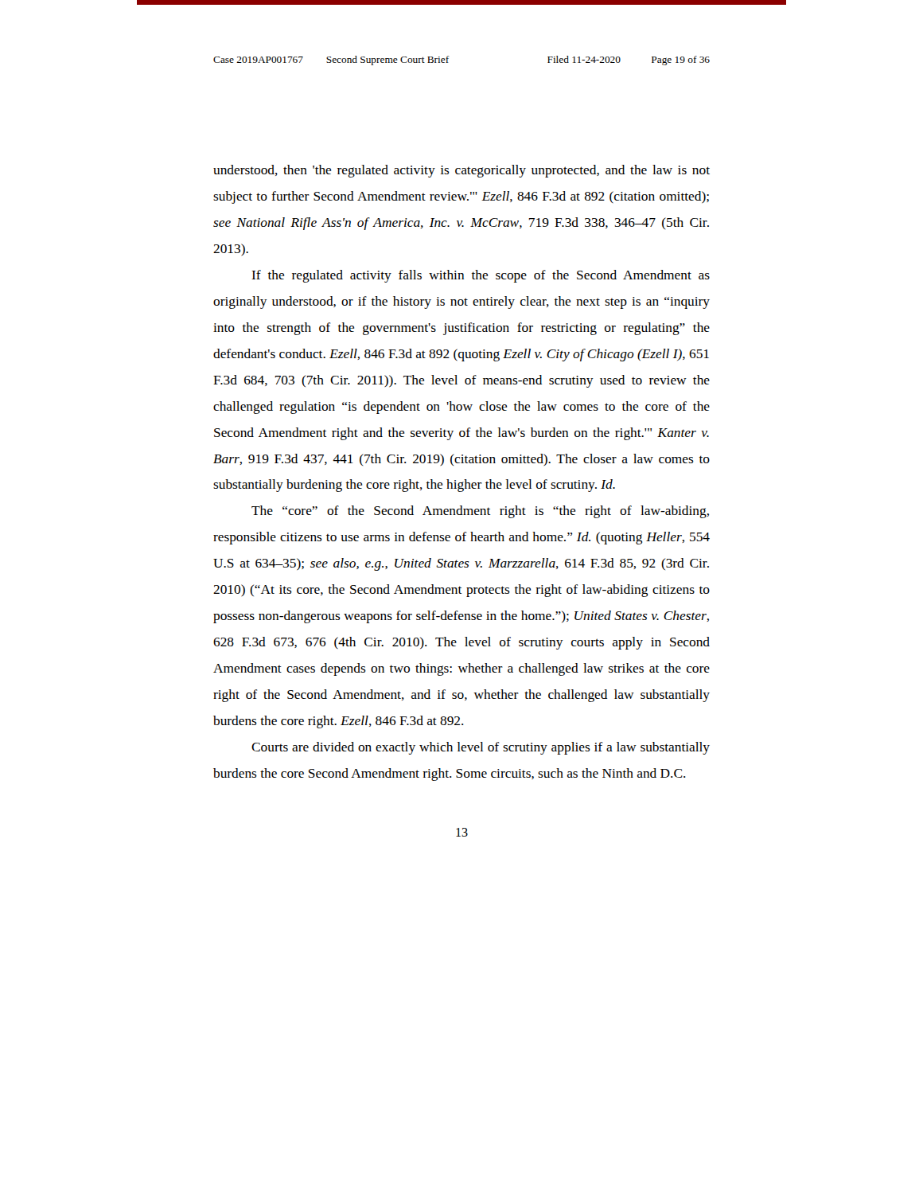Case 2019AP001767 Second Supreme Court Brief Filed 11-24-2020 Page 19 of 36
understood, then 'the regulated activity is categorically unprotected, and the law is not subject to further Second Amendment review.'" Ezell, 846 F.3d at 892 (citation omitted); see National Rifle Ass'n of America, Inc. v. McCraw, 719 F.3d 338, 346–47 (5th Cir. 2013).
If the regulated activity falls within the scope of the Second Amendment as originally understood, or if the history is not entirely clear, the next step is an “inquiry into the strength of the government's justification for restricting or regulating” the defendant's conduct. Ezell, 846 F.3d at 892 (quoting Ezell v. City of Chicago (Ezell I), 651 F.3d 684, 703 (7th Cir. 2011)). The level of means-end scrutiny used to review the challenged regulation “is dependent on 'how close the law comes to the core of the Second Amendment right and the severity of the law's burden on the right.'" Kanter v. Barr, 919 F.3d 437, 441 (7th Cir. 2019) (citation omitted). The closer a law comes to substantially burdening the core right, the higher the level of scrutiny. Id.
The “core” of the Second Amendment right is “the right of law-abiding, responsible citizens to use arms in defense of hearth and home.” Id. (quoting Heller, 554 U.S at 634–35); see also, e.g., United States v. Marzzarella, 614 F.3d 85, 92 (3rd Cir. 2010) (“At its core, the Second Amendment protects the right of law-abiding citizens to possess non-dangerous weapons for self-defense in the home.”); United States v. Chester, 628 F.3d 673, 676 (4th Cir. 2010). The level of scrutiny courts apply in Second Amendment cases depends on two things: whether a challenged law strikes at the core right of the Second Amendment, and if so, whether the challenged law substantially burdens the core right. Ezell, 846 F.3d at 892.
Courts are divided on exactly which level of scrutiny applies if a law substantially burdens the core Second Amendment right. Some circuits, such as the Ninth and D.C.
13